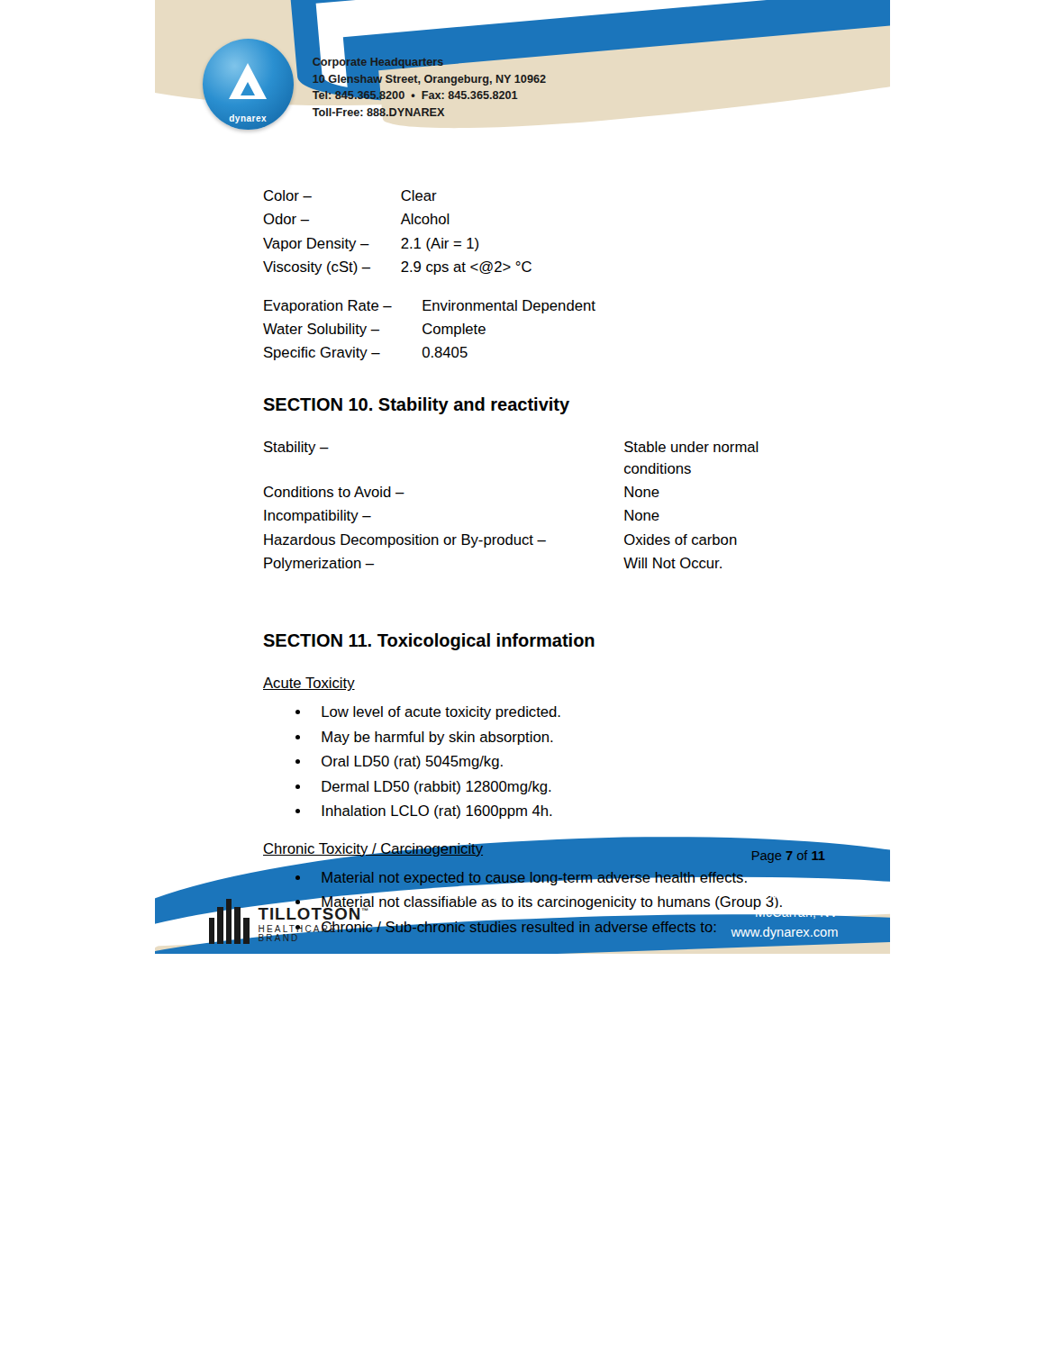dynarex
Corporate Headquarters
10 Glenshaw Street, Orangeburg, NY 10962
Tel: 845.365.8200 • Fax: 845.365.8201
Toll-Free: 888.DYNAREX
| Color – | Clear |
| Odor – | Alcohol |
| Vapor Density – | 2.1 (Air = 1) |
| Viscosity (cSt) – | 2.9 cps at <@2> °C |
| Evaporation Rate – | Environmental Dependent |
| Water Solubility – | Complete |
| Specific Gravity – | 0.8405 |
SECTION 10. Stability and reactivity
| Stability – | Stable under normal conditions |
| Conditions to Avoid – | None |
| Incompatibility – | None |
| Hazardous Decomposition or By-product – | Oxides of carbon |
| Polymerization – | Will Not Occur. |
SECTION 11. Toxicological information
Acute Toxicity
Low level of acute toxicity predicted.
May be harmful by skin absorption.
Oral LD50 (rat) 5045mg/kg.
Dermal LD50 (rabbit) 12800mg/kg.
Inhalation LCLO (rat) 1600ppm 4h.
Chronic Toxicity / Carcinogenicity
Material not expected to cause long-term adverse health effects.
Material not classifiable as to its carcinogenicity to humans (Group 3).
Chronic / Sub-chronic studies resulted in adverse effects to:
Page 7 of 11
TILLOTSON™
HEALTHCARE BRAND
Orangeburg, NY • Ada, OH • Pocahontas, AR • Jacksonville, FL • McCarran, NV
www.dynarex.com